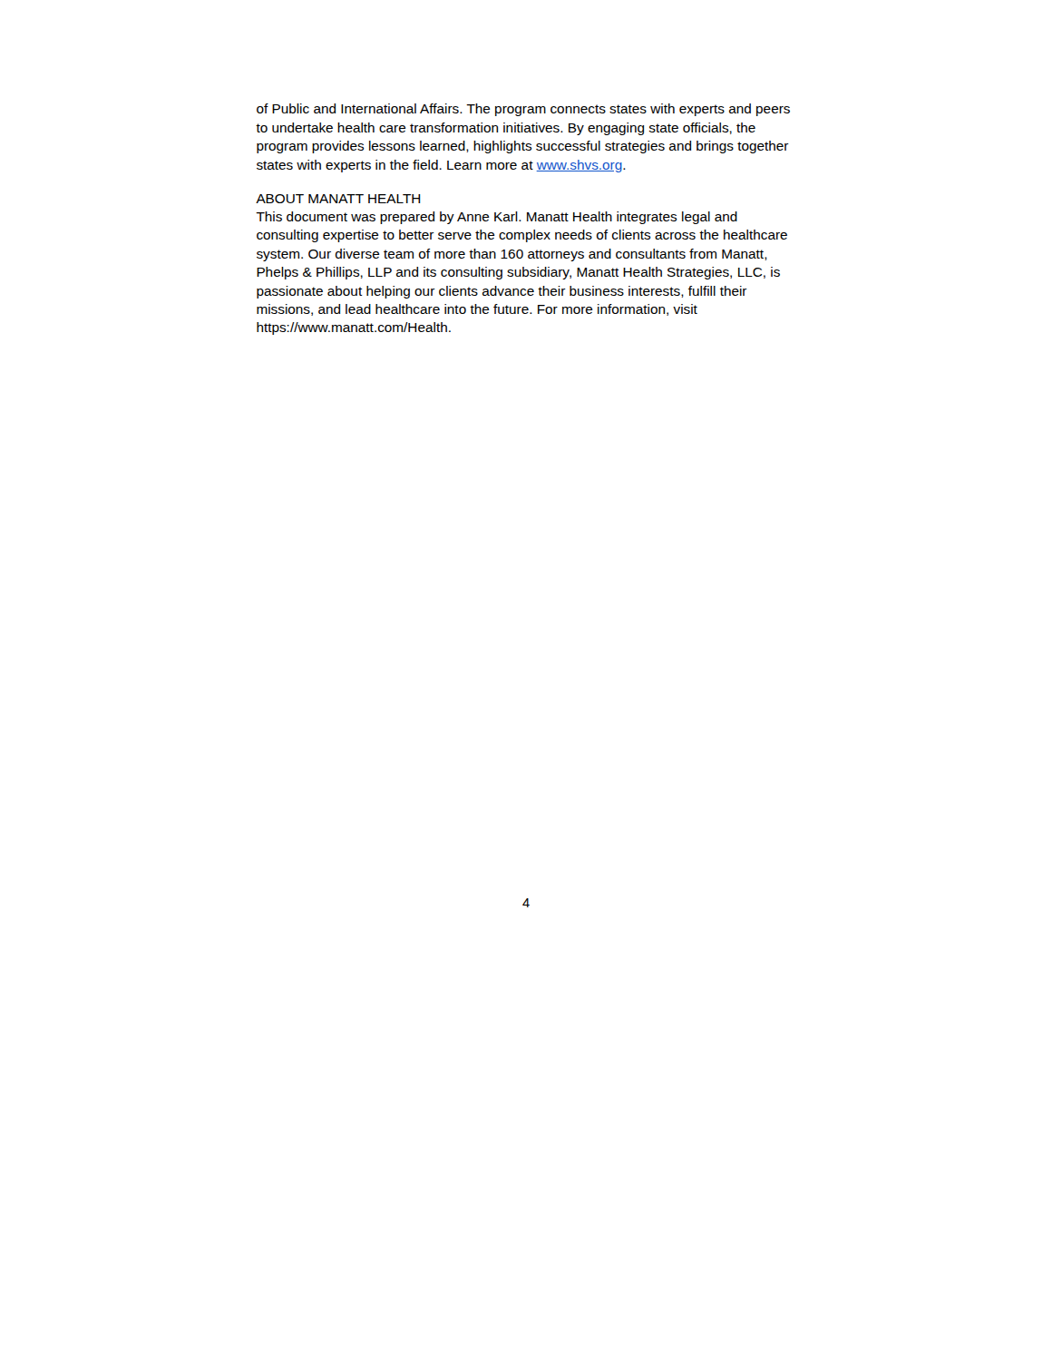of Public and International Affairs. The program connects states with experts and peers to undertake health care transformation initiatives. By engaging state officials, the program provides lessons learned, highlights successful strategies and brings together states with experts in the field. Learn more at www.shvs.org.
ABOUT MANATT HEALTH
This document was prepared by Anne Karl. Manatt Health integrates legal and consulting expertise to better serve the complex needs of clients across the healthcare system. Our diverse team of more than 160 attorneys and consultants from Manatt, Phelps & Phillips, LLP and its consulting subsidiary, Manatt Health Strategies, LLC, is passionate about helping our clients advance their business interests, fulfill their missions, and lead healthcare into the future. For more information, visit https://www.manatt.com/Health.
4